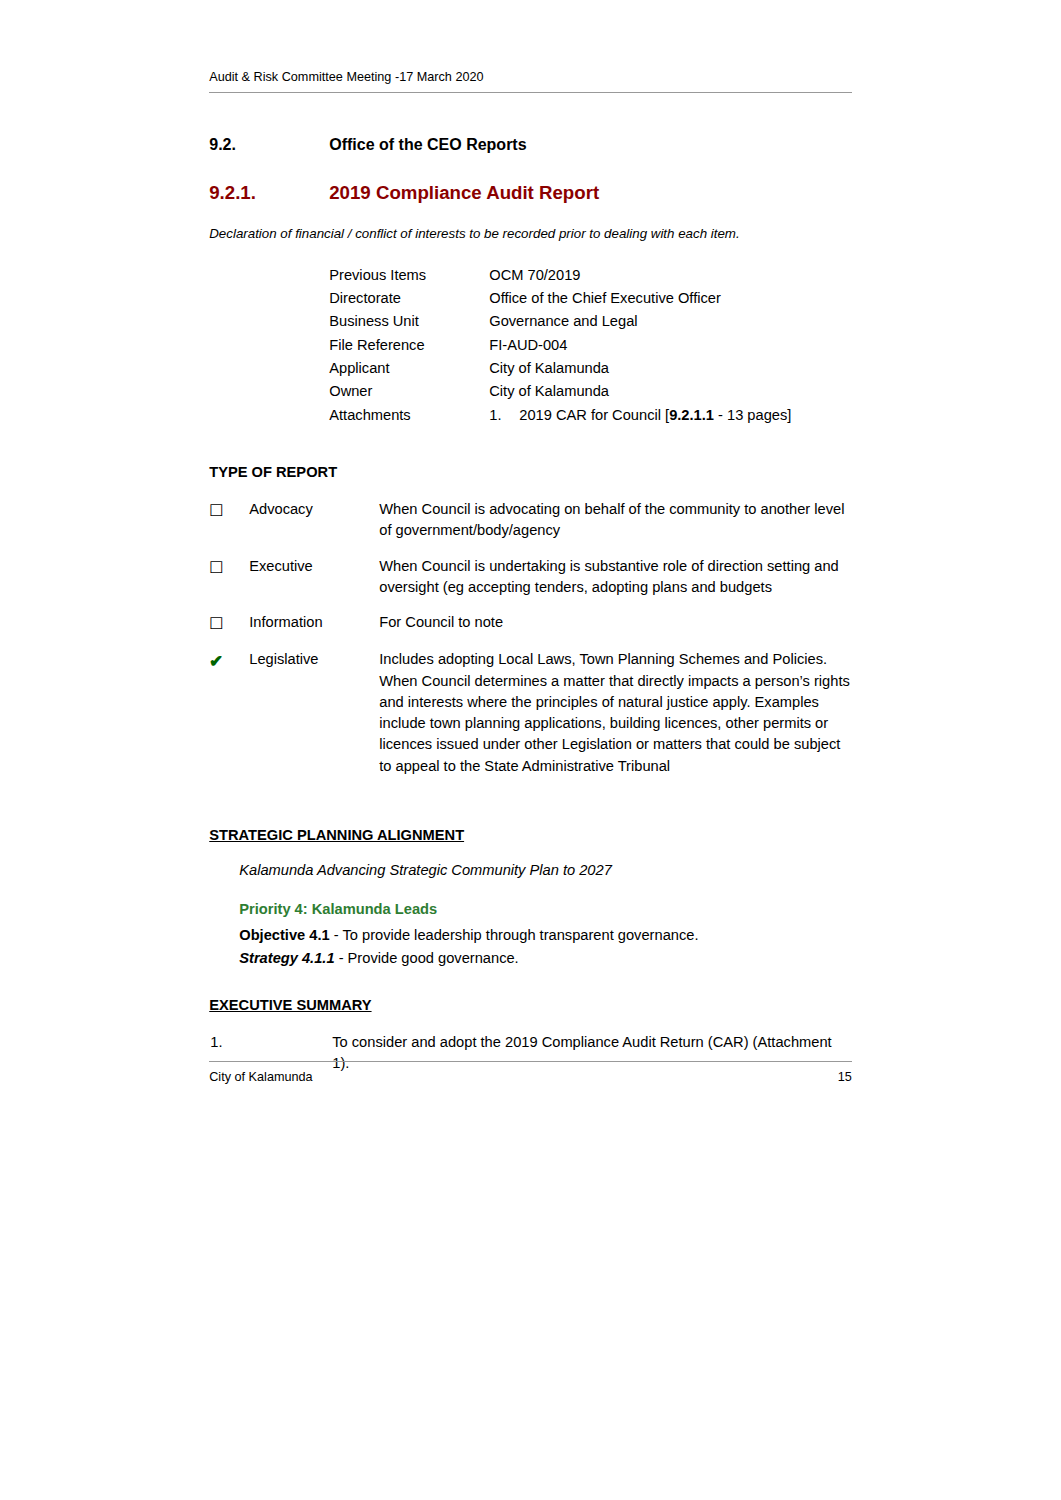Audit & Risk Committee Meeting -17 March 2020
9.2. Office of the CEO Reports
9.2.1. 2019 Compliance Audit Report
Declaration of financial / conflict of interests to be recorded prior to dealing with each item.
| Previous Items | OCM 70/2019 |
| Directorate | Office of the Chief Executive Officer |
| Business Unit | Governance and Legal |
| File Reference | FI-AUD-004 |
| Applicant | City of Kalamunda |
| Owner | City of Kalamunda |
| Attachments | 1. | 2019 CAR for Council [ 9.2.1.1 - 13 pages] |
TYPE OF REPORT
| ☐ | Advocacy | When Council is advocating on behalf of the community to another level of government/body/agency |
| ☐ | Executive | When Council is undertaking is substantive role of direction setting and oversight (eg accepting tenders, adopting plans and budgets |
| ☐ | Information | For Council to note |
| ✔ | Legislative | Includes adopting Local Laws, Town Planning Schemes and Policies. When Council determines a matter that directly impacts a person’s rights and interests where the principles of natural justice apply. Examples include town planning applications, building licences, other permits or licences issued under other Legislation or matters that could be subject to appeal to the State Administrative Tribunal |
STRATEGIC PLANNING ALIGNMENT
Kalamunda Advancing Strategic Community Plan to 2027
Priority 4: Kalamunda Leads
Objective 4.1 - To provide leadership through transparent governance.
Strategy 4.1.1 - Provide good governance.
EXECUTIVE SUMMARY
| 1. | To consider and adopt the 2019 Compliance Audit Return (CAR) (Attachment 1). |
City of Kalamunda 15